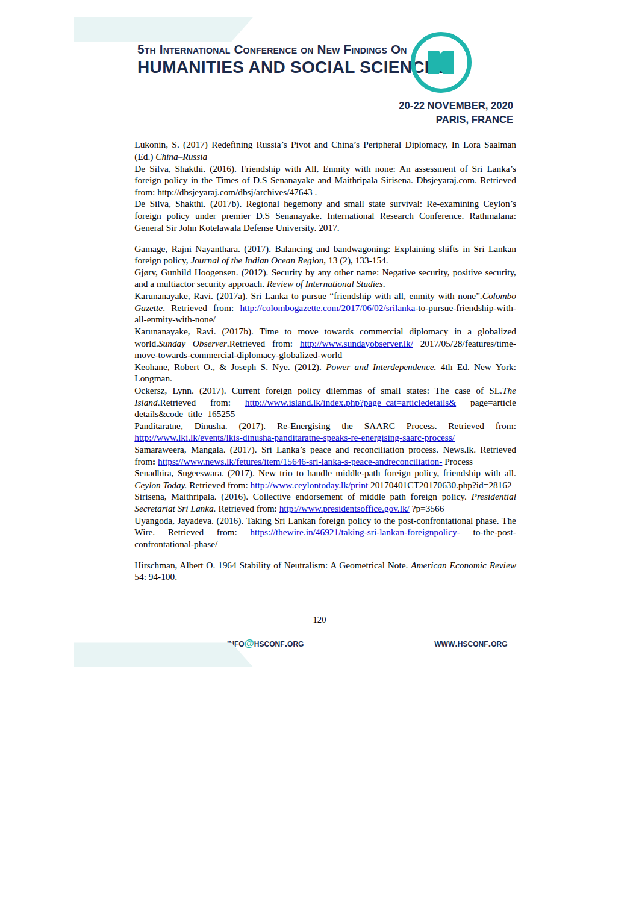20-22 NOVEMBER, 2020
PARIS, FRANCE
5th International Conference on New Findings On
HUMANITIES AND SOCIAL SCIENCES
Lukonin, S. (2017) Redefining Russia’s Pivot and China’s Peripheral Diplomacy, In Lora Saalman (Ed.) China–Russia
De Silva, Shakthi. (2016). Friendship with All, Enmity with none: An assessment of Sri Lanka’s foreign policy in the Times of D.S Senanayake and Maithripala Sirisena. Dbsjeyaraj.com. Retrieved from: http://dbsjeyaraj.com/dbsj/archives/47643 .
De Silva, Shakthi. (2017b). Regional hegemony and small state survival: Re-examining Ceylon’s foreign policy under premier D.S Senanayake. International Research Conference. Rathmalana: General Sir John Kotelawala Defense University. 2017.
Gamage, Rajni Nayanthara. (2017). Balancing and bandwagoning: Explaining shifts in Sri Lankan foreign policy, Journal of the Indian Ocean Region, 13 (2), 133-154.
Gjørv, Gunhild Hoogensen. (2012). Security by any other name: Negative security, positive security, and a multiactor security approach. Review of International Studies.
Karunanayake, Ravi. (2017a). Sri Lanka to pursue “friendship with all, enmity with none”.Colombo Gazette. Retrieved from: http://colombogazette.com/2017/06/02/srilanka-to-pursue-friendship-with-all-enmity-with-none/
Karunanayake, Ravi. (2017b). Time to move towards commercial diplomacy in a globalized world.Sunday Observer.Retrieved from: http://www.sundayobserver.lk/ 2017/05/28/features/time-move-towards-commercial-diplomacy-globalized-world
Keohane, Robert O., & Joseph S. Nye. (2012). Power and Interdependence. 4th Ed. New York: Longman.
Ockersz, Lynn. (2017). Current foreign policy dilemmas of small states: The case of SL.The Island.Retrieved from: http://www.island.lk/index.php?page_cat=articledetails& page=article details&code_title=165255
Panditaratne, Dinusha. (2017). Re-Energising the SAARC Process. Retrieved from: http://www.lki.lk/events/lkis-dinusha-panditaratne-speaks-re-energising-saarc-process/
Samaraweera, Mangala. (2017). Sri Lanka’s peace and reconciliation process. News.lk. Retrieved from: https://www.news.lk/fetures/item/15646-sri-lanka-s-peace-andreconciliation- Process
Senadhira, Sugeeswara. (2017). New trio to handle middle-path foreign policy, friendship with all. Ceylon Today. Retrieved from: http://www.ceylontoday.lk/print 20170401CT20170630.php?id=28162
Sirisena, Maithripala. (2016). Collective endorsement of middle path foreign policy. Presidential Secretariat Sri Lanka. Retrieved from: http://www.presidentsoffice.gov.lk/ ?p=3566
Uyangoda, Jayadeva. (2016). Taking Sri Lankan foreign policy to the post-confrontational phase. The Wire. Retrieved from: https://thewire.in/46921/taking-sri-lankan-foreignpolicy- to-the-post-confrontational-phase/
Hirschman, Albert O. 1964 Stability of Neutralism: A Geometrical Note. American Economic Review 54: 94-100.
120
info@hsconf.org
www.hsconf.org